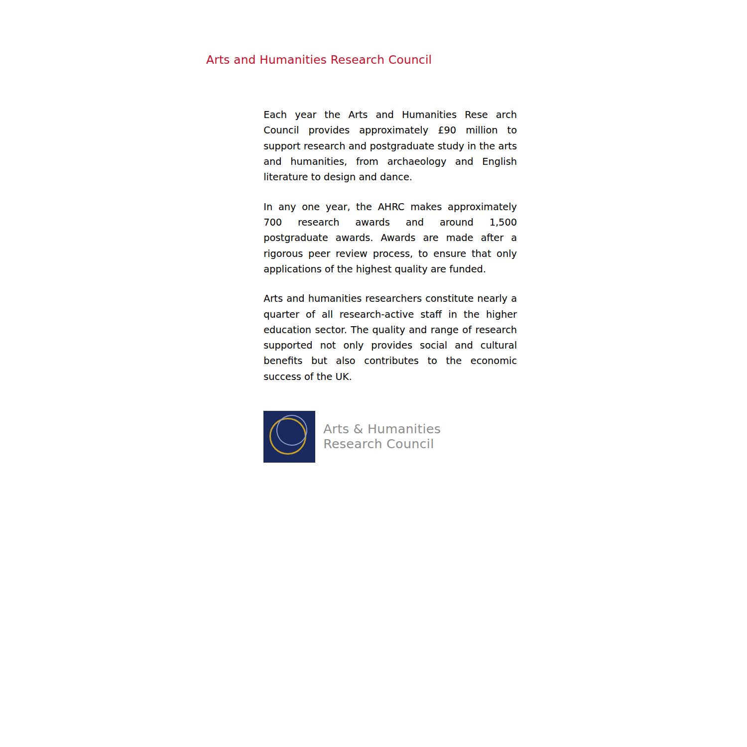Arts and Humanities Research Council
Each year the Arts and Humanities Rese arch Council provides approximately £90 million to support research and postgraduate study in the arts and humanities, from archaeology and English literature to design and dance.
In any one year, the AHRC makes approximately 700 research awards and around 1,500 postgraduate awards. Awards are made after a rigorous peer review process, to ensure that only applications of the highest quality are funded.
Arts and humanities researchers constitute nearly a quarter of all research-active staff in the higher education sector. The quality and range of research supported not only provides social and cultural benefits but also contributes to the economic success of the UK.
Arts & Humanities
Research Council